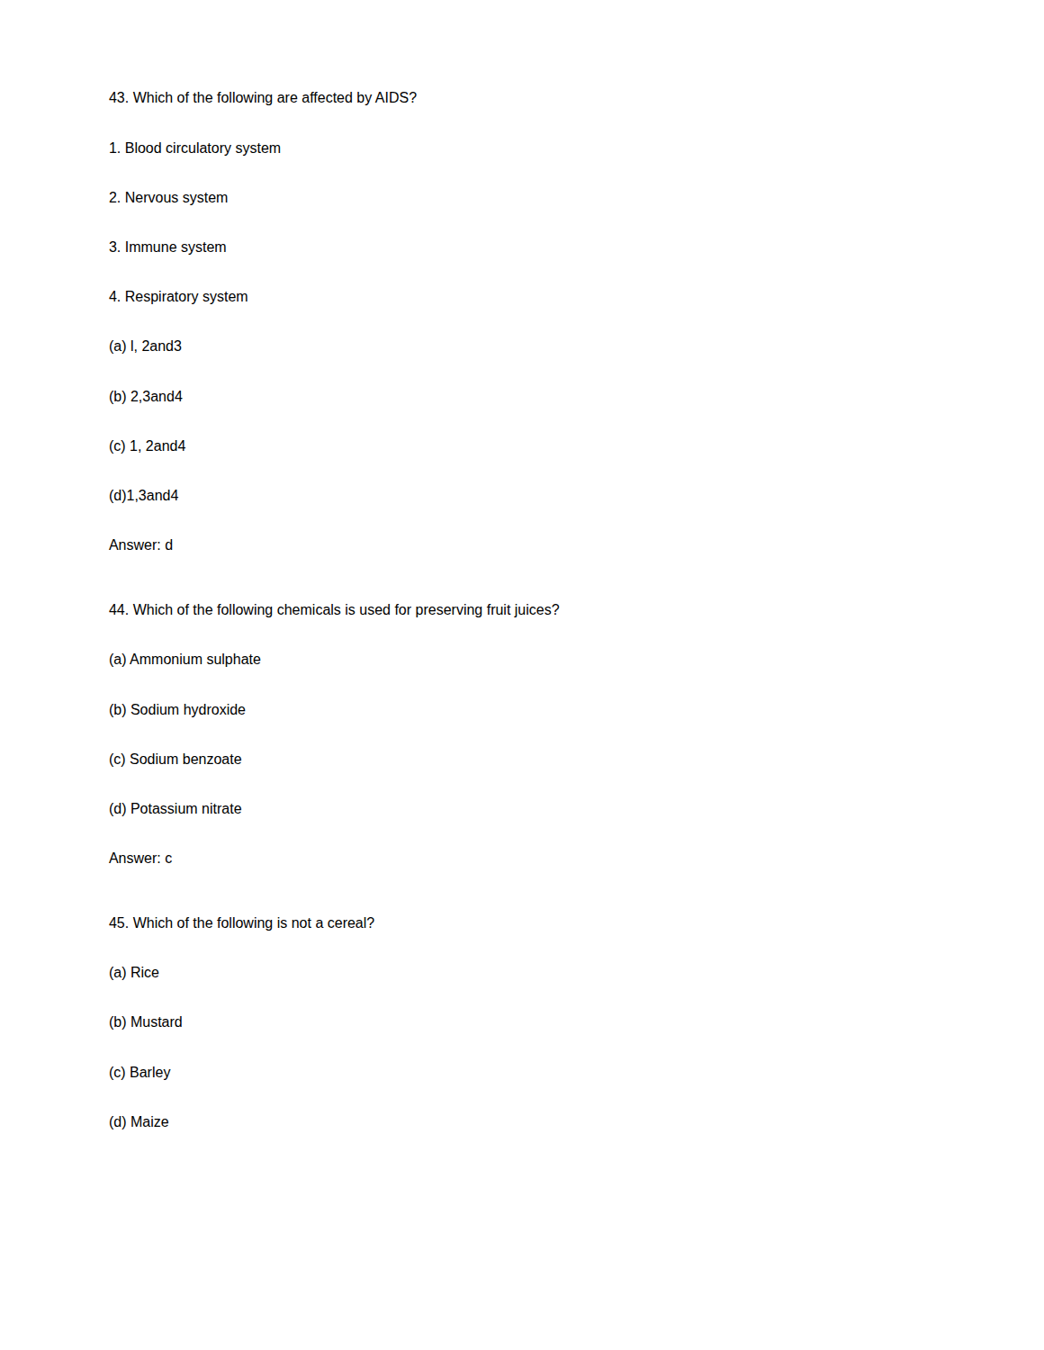43. Which of the following are affected by AIDS?
1. Blood circulatory system
2. Nervous system
3. Immune system
4. Respiratory system
(a) l, 2and3
(b) 2,3and4
(c) 1, 2and4
(d)1,3and4
Answer: d
44. Which of the following chemicals is used for preserving fruit juices?
(a) Ammonium sulphate
(b) Sodium hydroxide
(c) Sodium benzoate
(d) Potassium nitrate
Answer: c
45. Which of the following is not a cereal?
(a) Rice
(b) Mustard
(c) Barley
(d) Maize